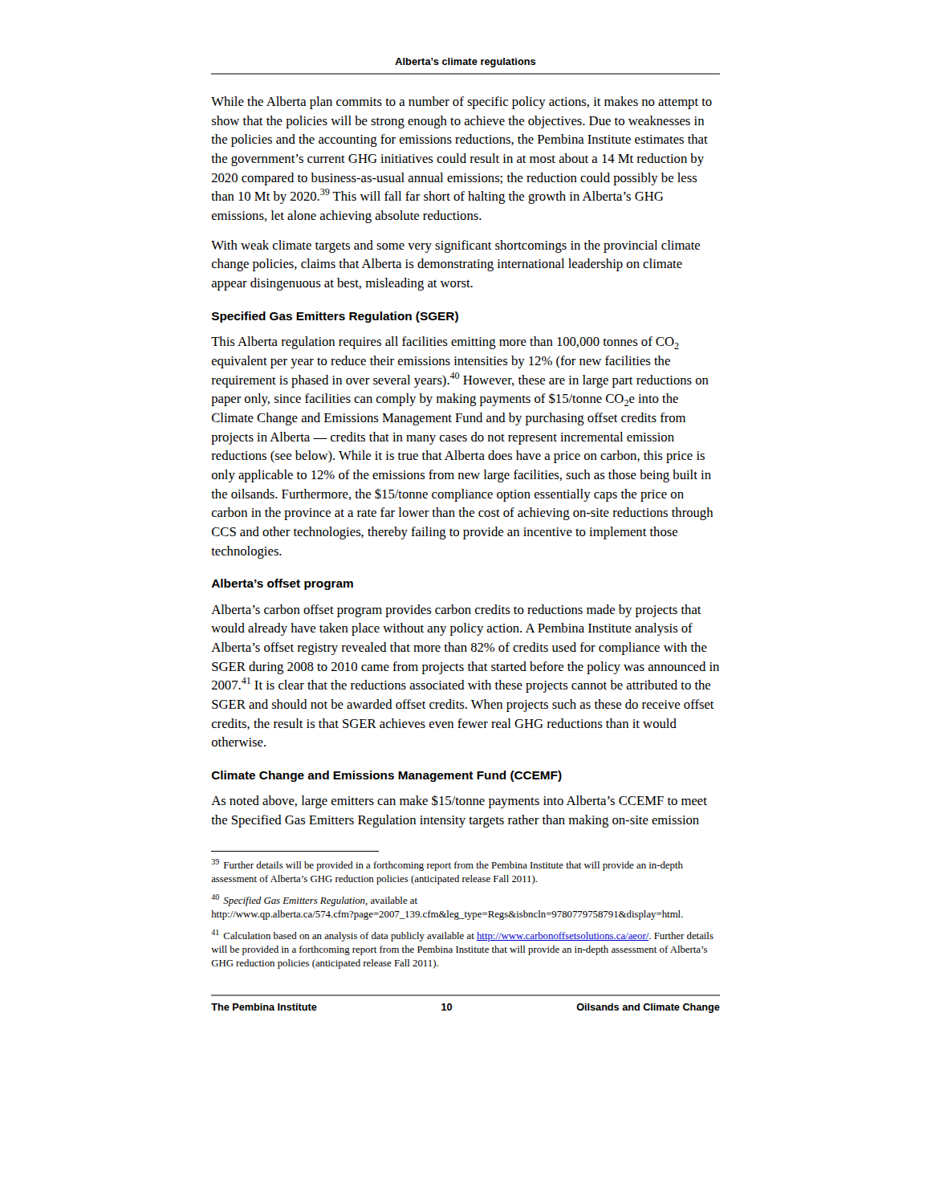Alberta’s climate regulations
While the Alberta plan commits to a number of specific policy actions, it makes no attempt to show that the policies will be strong enough to achieve the objectives. Due to weaknesses in the policies and the accounting for emissions reductions, the Pembina Institute estimates that the government’s current GHG initiatives could result in at most about a 14 Mt reduction by 2020 compared to business-as-usual annual emissions; the reduction could possibly be less than 10 Mt by 2020.39 This will fall far short of halting the growth in Alberta’s GHG emissions, let alone achieving absolute reductions.
With weak climate targets and some very significant shortcomings in the provincial climate change policies, claims that Alberta is demonstrating international leadership on climate appear disingenuous at best, misleading at worst.
Specified Gas Emitters Regulation (SGER)
This Alberta regulation requires all facilities emitting more than 100,000 tonnes of CO2 equivalent per year to reduce their emissions intensities by 12% (for new facilities the requirement is phased in over several years).40 However, these are in large part reductions on paper only, since facilities can comply by making payments of $15/tonne CO2e into the Climate Change and Emissions Management Fund and by purchasing offset credits from projects in Alberta — credits that in many cases do not represent incremental emission reductions (see below). While it is true that Alberta does have a price on carbon, this price is only applicable to 12% of the emissions from new large facilities, such as those being built in the oilsands. Furthermore, the $15/tonne compliance option essentially caps the price on carbon in the province at a rate far lower than the cost of achieving on-site reductions through CCS and other technologies, thereby failing to provide an incentive to implement those technologies.
Alberta’s offset program
Alberta’s carbon offset program provides carbon credits to reductions made by projects that would already have taken place without any policy action. A Pembina Institute analysis of Alberta’s offset registry revealed that more than 82% of credits used for compliance with the SGER during 2008 to 2010 came from projects that started before the policy was announced in 2007.41 It is clear that the reductions associated with these projects cannot be attributed to the SGER and should not be awarded offset credits. When projects such as these do receive offset credits, the result is that SGER achieves even fewer real GHG reductions than it would otherwise.
Climate Change and Emissions Management Fund (CCEMF)
As noted above, large emitters can make $15/tonne payments into Alberta’s CCEMF to meet the Specified Gas Emitters Regulation intensity targets rather than making on-site emission
39 Further details will be provided in a forthcoming report from the Pembina Institute that will provide an in-depth assessment of Alberta’s GHG reduction policies (anticipated release Fall 2011).
40 Specified Gas Emitters Regulation, available at
http://www.qp.alberta.ca/574.cfm?page=2007_139.cfm&leg_type=Regs&isbncln=9780779758791&display=html.
41 Calculation based on an analysis of data publicly available at http://www.carbonoffsetsolutions.ca/aeor/. Further details will be provided in a forthcoming report from the Pembina Institute that will provide an in-depth assessment of Alberta’s GHG reduction policies (anticipated release Fall 2011).
The Pembina Institute
10
Oilsands and Climate Change